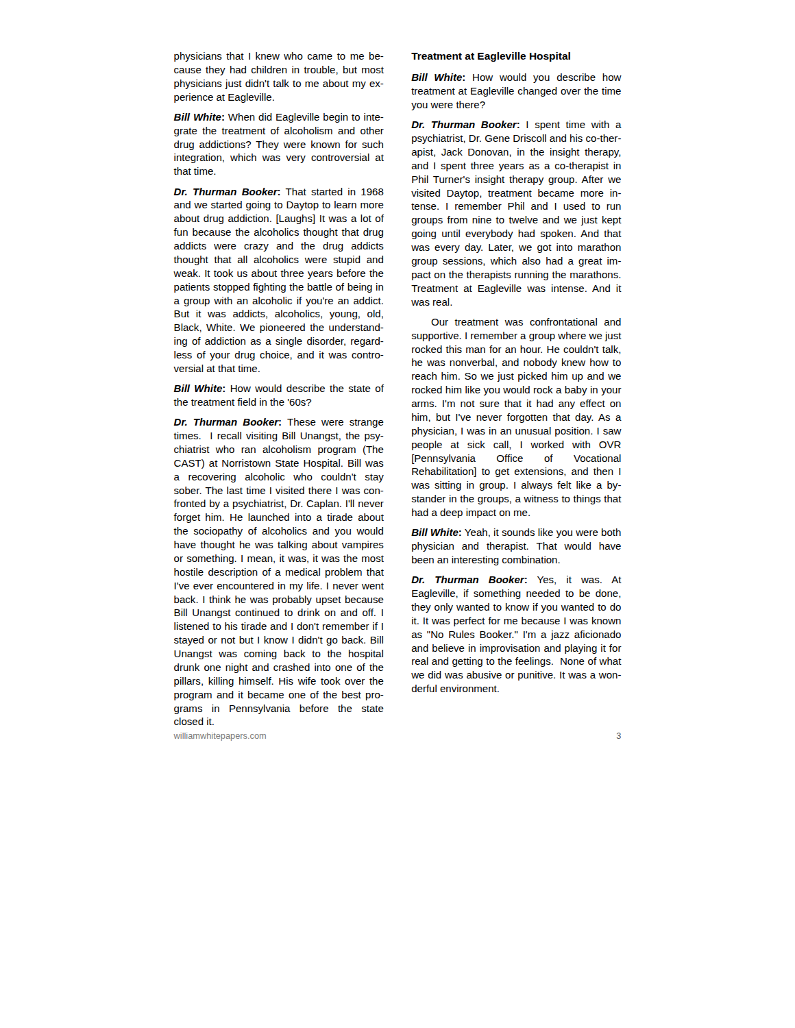physicians that I knew who came to me because they had children in trouble, but most physicians just didn't talk to me about my experience at Eagleville.
Bill White: When did Eagleville begin to integrate the treatment of alcoholism and other drug addictions? They were known for such integration, which was very controversial at that time.
Dr. Thurman Booker: That started in 1968 and we started going to Daytop to learn more about drug addiction. [Laughs] It was a lot of fun because the alcoholics thought that drug addicts were crazy and the drug addicts thought that all alcoholics were stupid and weak. It took us about three years before the patients stopped fighting the battle of being in a group with an alcoholic if you're an addict. But it was addicts, alcoholics, young, old, Black, White. We pioneered the understanding of addiction as a single disorder, regardless of your drug choice, and it was controversial at that time.
Bill White: How would describe the state of the treatment field in the '60s?
Dr. Thurman Booker: These were strange times. I recall visiting Bill Unangst, the psychiatrist who ran alcoholism program (The CAST) at Norristown State Hospital. Bill was a recovering alcoholic who couldn't stay sober. The last time I visited there I was confronted by a psychiatrist, Dr. Caplan. I'll never forget him. He launched into a tirade about the sociopathy of alcoholics and you would have thought he was talking about vampires or something. I mean, it was, it was the most hostile description of a medical problem that I've ever encountered in my life. I never went back. I think he was probably upset because Bill Unangst continued to drink on and off. I listened to his tirade and I don't remember if I stayed or not but I know I didn't go back. Bill Unangst was coming back to the hospital drunk one night and crashed into one of the pillars, killing himself. His wife took over the program and it became one of the best programs in Pennsylvania before the state closed it.
Treatment at Eagleville Hospital
Bill White: How would you describe how treatment at Eagleville changed over the time you were there?
Dr. Thurman Booker: I spent time with a psychiatrist, Dr. Gene Driscoll and his co-therapist, Jack Donovan, in the insight therapy, and I spent three years as a co-therapist in Phil Turner's insight therapy group. After we visited Daytop, treatment became more intense. I remember Phil and I used to run groups from nine to twelve and we just kept going until everybody had spoken. And that was every day. Later, we got into marathon group sessions, which also had a great impact on the therapists running the marathons. Treatment at Eagleville was intense. And it was real.
Our treatment was confrontational and supportive. I remember a group where we just rocked this man for an hour. He couldn't talk, he was nonverbal, and nobody knew how to reach him. So we just picked him up and we rocked him like you would rock a baby in your arms. I'm not sure that it had any effect on him, but I've never forgotten that day. As a physician, I was in an unusual position. I saw people at sick call, I worked with OVR [Pennsylvania Office of Vocational Rehabilitation] to get extensions, and then I was sitting in group. I always felt like a bystander in the groups, a witness to things that had a deep impact on me.
Bill White: Yeah, it sounds like you were both physician and therapist. That would have been an interesting combination.
Dr. Thurman Booker: Yes, it was. At Eagleville, if something needed to be done, they only wanted to know if you wanted to do it. It was perfect for me because I was known as "No Rules Booker." I'm a jazz aficionado and believe in improvisation and playing it for real and getting to the feelings. None of what we did was abusive or punitive. It was a wonderful environment.
williamwhitepapers.com 3